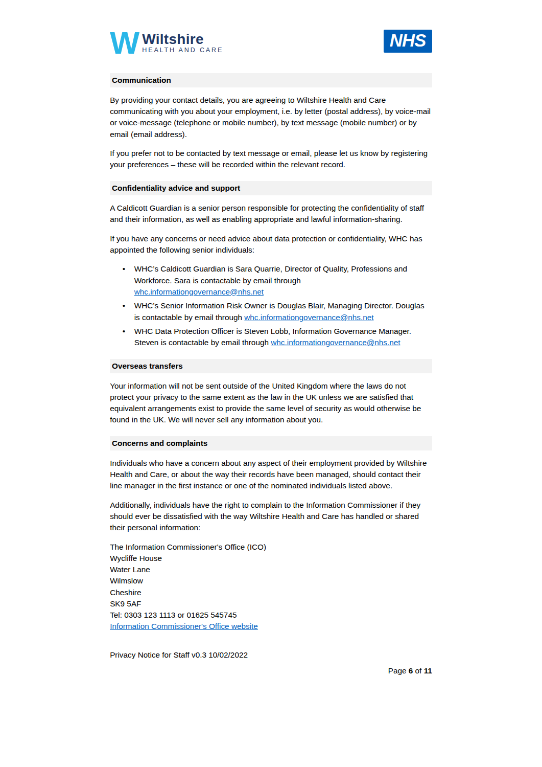W
Wiltshire
HEALTH AND CARE
NHS
Communication
By providing your contact details, you are agreeing to Wiltshire Health and Care communicating with you about your employment, i.e. by letter (postal address), by voice-mail or voice-message (telephone or mobile number), by text message (mobile number) or by email (email address).
If you prefer not to be contacted by text message or email, please let us know by registering your preferences – these will be recorded within the relevant record.
Confidentiality advice and support
A Caldicott Guardian is a senior person responsible for protecting the confidentiality of staff and their information, as well as enabling appropriate and lawful information-sharing.
If you have any concerns or need advice about data protection or confidentiality, WHC has appointed the following senior individuals:
WHC’s Caldicott Guardian is Sara Quarrie, Director of Quality, Professions and Workforce. Sara is contactable by email through whc.informationgovernance@nhs.net
WHC’s Senior Information Risk Owner is Douglas Blair, Managing Director. Douglas is contactable by email through whc.informationgovernance@nhs.net
WHC Data Protection Officer is Steven Lobb, Information Governance Manager. Steven is contactable by email through whc.informationgovernance@nhs.net
Overseas transfers
Your information will not be sent outside of the United Kingdom where the laws do not protect your privacy to the same extent as the law in the UK unless we are satisfied that equivalent arrangements exist to provide the same level of security as would otherwise be found in the UK. We will never sell any information about you.
Concerns and complaints
Individuals who have a concern about any aspect of their employment provided by Wiltshire Health and Care, or about the way their records have been managed, should contact their line manager in the first instance or one of the nominated individuals listed above.
Additionally, individuals have the right to complain to the Information Commissioner if they should ever be dissatisfied with the way Wiltshire Health and Care has handled or shared their personal information:
The Information Commissioner's Office (ICO)
Wycliffe House
Water Lane
Wilmslow
Cheshire
SK9 5AF
Tel: 0303 123 1113 or 01625 545745
Information Commissioner's Office website
Privacy Notice for Staff v0.3 10/02/2022
Page 6 of 11